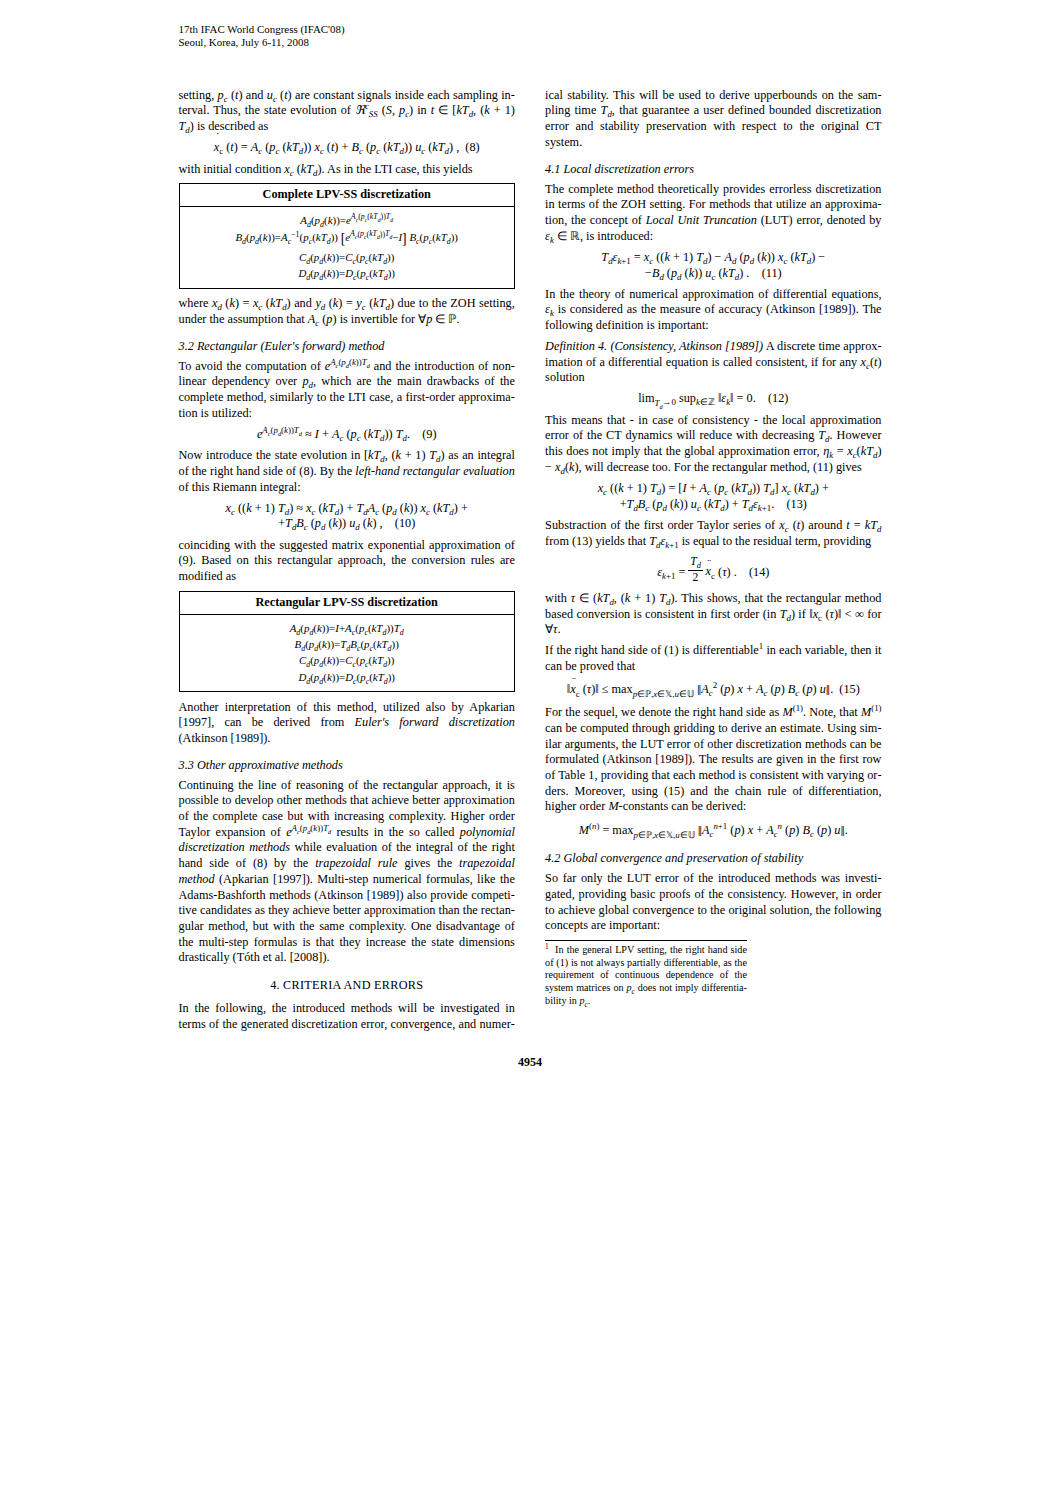17th IFAC World Congress (IFAC'08)
Seoul, Korea, July 6-11, 2008
setting, pc (t) and uc (t) are constant signals inside each sampling interval. Thus, the state evolution of ℜcSS (S, pc) in t ∈ [kTd, (k + 1) Td) is described as
xc (t) = Ac (pc (kTd)) xc (t) + Bc (pc (kTd)) uc (kTd) , (8)
with initial condition xc (kTd). As in the LTI case, this yields
Complete LPV-SS discretization
Ad(pd(k))=eAc(pc(kTd))Td
Bd(pd(k))=Ac−1(pc(kTd)) [eAc(pc(kTd))Td−I] Bc(pc(kTd))
Cd(pd(k))=Cc(pc(kTd))
Dd(pd(k))=Dc(pc(kTd))
where xd (k) = xc (kTd) and yd (k) = yc (kTd) due to the ZOH setting, under the assumption that Ac (p) is invertible for ∀p ∈ ℙ.
3.2 Rectangular (Euler's forward) method
To avoid the computation of eAc(pd(k))Td and the introduction of nonlinear dependency over pd, which are the main drawbacks of the complete method, similarly to the LTI case, a first-order approximation is utilized:
eAc(pd(k))Td ≈ I + Ac (pc (kTd)) Td. (9)
Now introduce the state evolution in [kTd, (k + 1) Td) as an integral of the right hand side of (8). By the left-hand rectangular evaluation of this Riemann integral:
xc ((k + 1) Td) ≈ xc (kTd) + TdAc (pd (k)) xc (kTd) + +TdBc (pd (k)) ud (k) , (10)
coinciding with the suggested matrix exponential approximation of (9). Based on this rectangular approach, the conversion rules are modified as
Rectangular LPV-SS discretization
Ad(pd(k))=I+Ac(pc(kTd))Td
Bd(pd(k))=TdBc(pc(kTd))
Cd(pd(k))=Cc(pc(kTd))
Dd(pd(k))=Dc(pc(kTd))
Another interpretation of this method, utilized also by Apkarian [1997], can be derived from Euler's forward discretization (Atkinson [1989]).
3.3 Other approximative methods
Continuing the line of reasoning of the rectangular approach, it is possible to develop other methods that achieve better approximation of the complete case but with increasing complexity. Higher order Taylor expansion of eAc(pd(k))Td results in the so called polynomial discretization methods while evaluation of the integral of the right hand side of (8) by the trapezoidal rule gives the trapezoidal method (Apkarian [1997]). Multi-step numerical formulas, like the Adams-Bashforth methods (Atkinson [1989]) also provide competitive candidates as they achieve better approximation than the rectangular method, but with the same complexity. One disadvantage of the multi-step formulas is that they increase the state dimensions drastically (Tóth et al. [2008]).
4. CRITERIA AND ERRORS
In the following, the introduced methods will be investigated in terms of the generated discretization error, convergence, and numerical stability. This will be used to derive upperbounds on the sampling time Td, that guarantee a user defined bounded discretization error and stability preservation with respect to the original CT system.
4.1 Local discretization errors
The complete method theoretically provides errorless discretization in terms of the ZOH setting. For methods that utilize an approximation, the concept of Local Unit Truncation (LUT) error, denoted by εk ∈ ℝ, is introduced:
Tdεk+1 = xc ((k + 1) Td) − Ad (pd (k)) xc (kTd) − −Bd (pd (k)) uc (kTd) . (11)
In the theory of numerical approximation of differential equations, εk is considered as the measure of accuracy (Atkinson [1989]). The following definition is important:
Definition 4. (Consistency, Atkinson [1989]) A discrete time approximation of a differential equation is called consistent, if for any xc(t) solution
limTd→0 supk∈ℤ ‖εk‖ = 0. (12)
This means that - in case of consistency - the local approximation error of the CT dynamics will reduce with decreasing Td. However this does not imply that the global approximation error, ηk = xc(kTd) − xd(k), will decrease too. For the rectangular method, (11) gives
xc ((k + 1) Td) = [I + Ac (pc (kTd)) Td] xc (kTd) + +TdBc (pd (k)) uc (kTd) + Tdεk+1. (13)
Substraction of the first order Taylor series of xc (t) around t = kTd from (13) yields that Tdεk+1 is equal to the residual term, providing
εk+1 = Td 2 xc (τ) . (14)
with τ ∈ (kTd, (k + 1) Td). This shows, that the rectangular method based conversion is consistent in first order (in Td) if ‖xc (τ)‖ < ∞ for ∀τ.
If the right hand side of (1) is differentiable1 in each variable, then it can be proved that
‖xc (τ)‖ ≤ maxp∈ℙ,x∈𝕏,u∈𝕌 ‖Ac2 (p) x + Ac (p) Bc (p) u‖. (15)
For the sequel, we denote the right hand side as M(1). Note, that M(1) can be computed through gridding to derive an estimate. Using similar arguments, the LUT error of other discretization methods can be formulated (Atkinson [1989]). The results are given in the first row of Table 1, providing that each method is consistent with varying orders. Moreover, using (15) and the chain rule of differentiation, higher order M-constants can be derived:
M(n) = maxp∈ℙ,x∈𝕏,u∈𝕌 ‖Acn+1 (p) x + Acn (p) Bc (p) u‖.
4.2 Global convergence and preservation of stability
So far only the LUT error of the introduced methods was investigated, providing basic proofs of the consistency. However, in order to achieve global convergence to the original solution, the following concepts are important:
1 In the general LPV setting, the right hand side of (1) is not always partially differentiable, as the requirement of continuous dependence of the system matrices on pc does not imply differentiability in pc.
4954